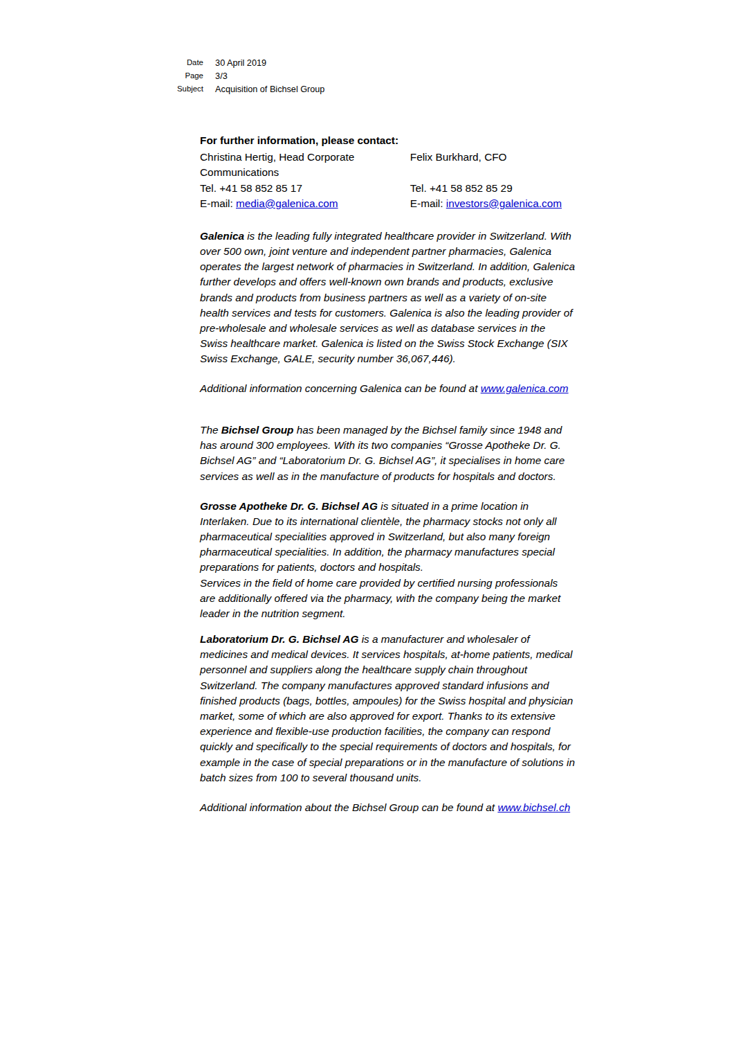| Date | 30 April 2019 |
| Page | 3/3 |
| Subject | Acquisition of Bichsel Group |
For further information, please contact:
| Christina Hertig, Head Corporate Communications | Felix Burkhard, CFO |
| Tel. +41 58 852 85 17 | Tel. +41 58 852 85 29 |
| E-mail: media@galenica.com | E-mail: investors@galenica.com |
Galenica is the leading fully integrated healthcare provider in Switzerland. With over 500 own, joint venture and independent partner pharmacies, Galenica operates the largest network of pharmacies in Switzerland. In addition, Galenica further develops and offers well-known own brands and products, exclusive brands and products from business partners as well as a variety of on-site health services and tests for customers. Galenica is also the leading provider of pre-wholesale and wholesale services as well as database services in the Swiss healthcare market. Galenica is listed on the Swiss Stock Exchange (SIX Swiss Exchange, GALE, security number 36,067,446).
Additional information concerning Galenica can be found at www.galenica.com
The Bichsel Group has been managed by the Bichsel family since 1948 and has around 300 employees. With its two companies “Grosse Apotheke Dr. G. Bichsel AG” and “Laboratorium Dr. G. Bichsel AG”, it specialises in home care services as well as in the manufacture of products for hospitals and doctors.
Grosse Apotheke Dr. G. Bichsel AG is situated in a prime location in Interlaken. Due to its international clientèle, the pharmacy stocks not only all pharmaceutical specialities approved in Switzerland, but also many foreign pharmaceutical specialities. In addition, the pharmacy manufactures special preparations for patients, doctors and hospitals.
Services in the field of home care provided by certified nursing professionals are additionally offered via the pharmacy, with the company being the market leader in the nutrition segment.
Laboratorium Dr. G. Bichsel AG is a manufacturer and wholesaler of medicines and medical devices. It services hospitals, at-home patients, medical personnel and suppliers along the healthcare supply chain throughout Switzerland. The company manufactures approved standard infusions and finished products (bags, bottles, ampoules) for the Swiss hospital and physician market, some of which are also approved for export. Thanks to its extensive experience and flexible-use production facilities, the company can respond quickly and specifically to the special requirements of doctors and hospitals, for example in the case of special preparations or in the manufacture of solutions in batch sizes from 100 to several thousand units.
Additional information about the Bichsel Group can be found at www.bichsel.ch